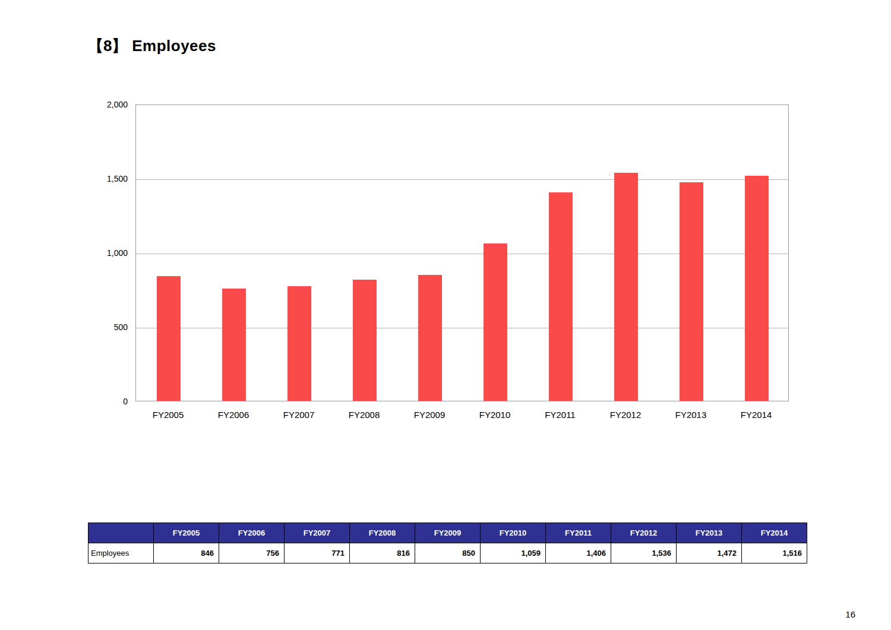【8】 Employees
2,000
1,500
1,000
500
0
FY2005
FY2006
FY2007
FY2008
FY2009
FY2010
FY2011
FY2012
FY2013
FY2014
| | FY2005 | FY2006 | FY2007 | FY2008 | FY2009 | FY2010 | FY2011 | FY2012 | FY2013 | FY2014 |
| --- | --- | --- | --- | --- | --- | --- | --- | --- | --- | --- |
| Employees | 846 | 756 | 771 | 816 | 850 | 1,059 | 1,406 | 1,536 | 1,472 | 1,516 |
16